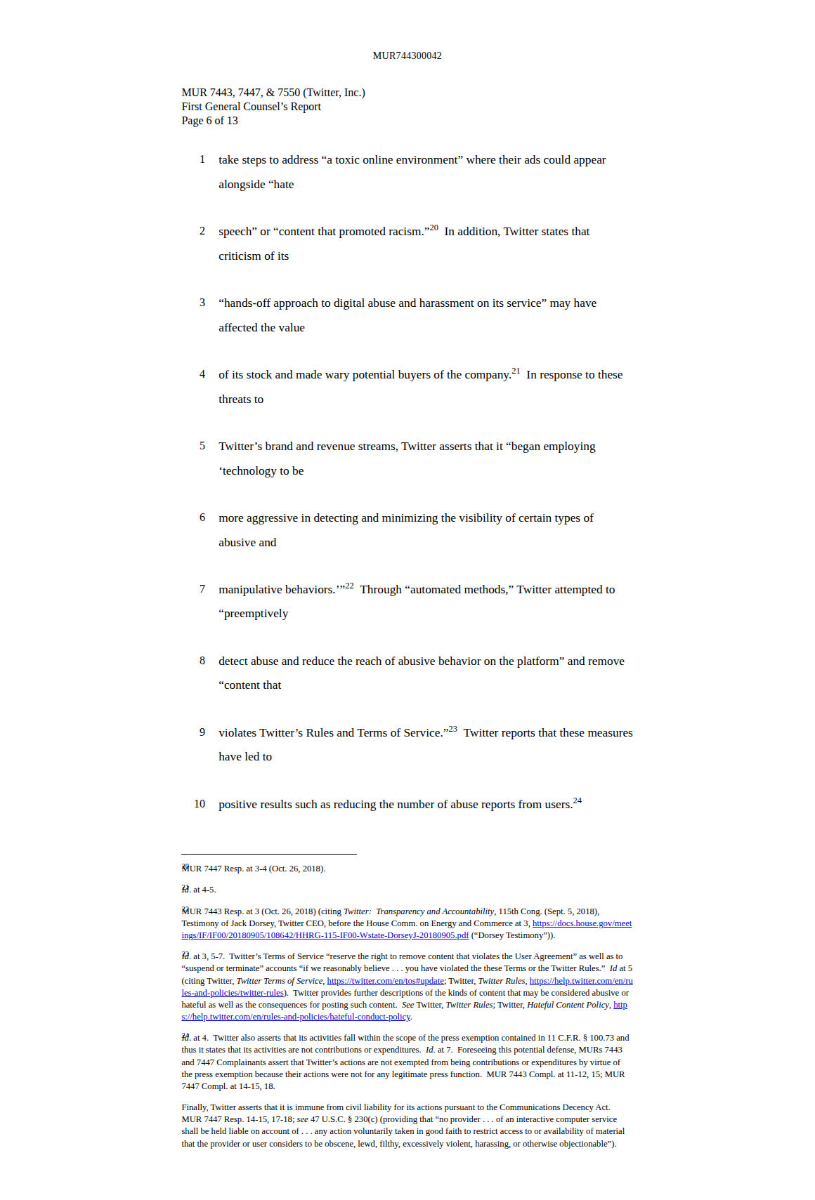MUR744300042
MUR 7443, 7447, & 7550 (Twitter, Inc.)
First General Counsel’s Report
Page 6 of 13
take steps to address “a toxic online environment” where their ads could appear alongside “hate
speech” or “content that promoted racism.”20 In addition, Twitter states that criticism of its
“hands-off approach to digital abuse and harassment on its service” may have affected the value
of its stock and made wary potential buyers of the company.21 In response to these threats to
Twitter’s brand and revenue streams, Twitter asserts that it “began employing ‘technology to be
more aggressive in detecting and minimizing the visibility of certain types of abusive and
manipulative behaviors.’”22 Through “automated methods,” Twitter attempted to “preemptively
detect abuse and reduce the reach of abusive behavior on the platform” and remove “content that
violates Twitter’s Rules and Terms of Service.”23 Twitter reports that these measures have led to
positive results such as reducing the number of abuse reports from users.24
20 MUR 7447 Resp. at 3-4 (Oct. 26, 2018).
21 Id. at 4-5.
22 MUR 7443 Resp. at 3 (Oct. 26, 2018) (citing Twitter: Transparency and Accountability, 115th Cong. (Sept. 5, 2018), Testimony of Jack Dorsey, Twitter CEO, before the House Comm. on Energy and Commerce at 3, https://docs.house.gov/meetings/IF/IF00/20180905/108642/HHRG-115-IF00-Wstate-DorseyJ-20180905.pdf (“Dorsey Testimony”)).
23 Id. at 3, 5-7. Twitter’s Terms of Service “reserve the right to remove content that violates the User Agreement” as well as to “suspend or terminate” accounts “if we reasonably believe . . . you have violated the these Terms or the Twitter Rules.” Id at 5 (citing Twitter, Twitter Terms of Service, https://twitter.com/en/tos#update; Twitter, Twitter Rules, https://help.twitter.com/en/rules-and-policies/twitter-rules). Twitter provides further descriptions of the kinds of content that may be considered abusive or hateful as well as the consequences for posting such content. See Twitter, Twitter Rules; Twitter, Hateful Content Policy, https://help.twitter.com/en/rules-and-policies/hateful-conduct-policy.
24 Id. at 4. Twitter also asserts that its activities fall within the scope of the press exemption contained in 11 C.F.R. § 100.73 and thus it states that its activities are not contributions or expenditures. Id. at 7. Foreseeing this potential defense, MURs 7443 and 7447 Complainants assert that Twitter’s actions are not exempted from being contributions or expenditures by virtue of the press exemption because their actions were not for any legitimate press function. MUR 7443 Compl. at 11-12, 15; MUR 7447 Compl. at 14-15, 18.
Finally, Twitter asserts that it is immune from civil liability for its actions pursuant to the Communications Decency Act. MUR 7447 Resp. 14-15, 17-18; see 47 U.S.C. § 230(c) (providing that “no provider . . . of an interactive computer service shall be held liable on account of . . . any action voluntarily taken in good faith to restrict access to or availability of material that the provider or user considers to be obscene, lewd, filthy, excessively violent, harassing, or otherwise objectionable”).